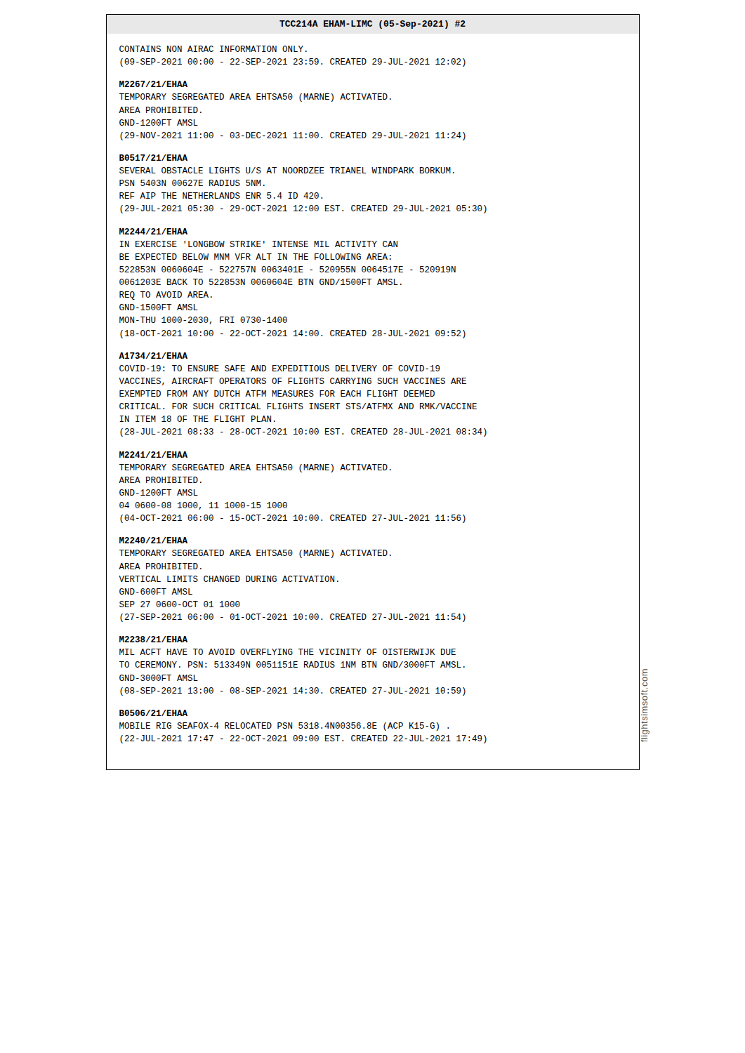TCC214A EHAM-LIMC (05-Sep-2021) #2
CONTAINS NON AIRAC INFORMATION ONLY.
(09-SEP-2021 00:00 - 22-SEP-2021 23:59. CREATED 29-JUL-2021 12:02)
M2267/21/EHAA
TEMPORARY SEGREGATED AREA EHTSA50 (MARNE) ACTIVATED.
AREA PROHIBITED.
GND-1200FT AMSL
(29-NOV-2021 11:00 - 03-DEC-2021 11:00. CREATED 29-JUL-2021 11:24)
B0517/21/EHAA
SEVERAL OBSTACLE LIGHTS U/S AT NOORDZEE TRIANEL WINDPARK BORKUM.
PSN 5403N 00627E RADIUS 5NM.
REF AIP THE NETHERLANDS ENR 5.4 ID 420.
(29-JUL-2021 05:30 - 29-OCT-2021 12:00 EST. CREATED 29-JUL-2021 05:30)
M2244/21/EHAA
IN EXERCISE 'LONGBOW STRIKE' INTENSE MIL ACTIVITY CAN
BE EXPECTED BELOW MNM VFR ALT IN THE FOLLOWING AREA:
522853N 0060604E - 522757N 0063401E - 520955N 0064517E - 520919N
0061203E BACK TO 522853N 0060604E BTN GND/1500FT AMSL.
REQ TO AVOID AREA.
GND-1500FT AMSL
MON-THU 1000-2030, FRI 0730-1400
(18-OCT-2021 10:00 - 22-OCT-2021 14:00. CREATED 28-JUL-2021 09:52)
A1734/21/EHAA
COVID-19: TO ENSURE SAFE AND EXPEDITIOUS DELIVERY OF COVID-19
VACCINES, AIRCRAFT OPERATORS OF FLIGHTS CARRYING SUCH VACCINES ARE
EXEMPTED FROM ANY DUTCH ATFM MEASURES FOR EACH FLIGHT DEEMED
CRITICAL. FOR SUCH CRITICAL FLIGHTS INSERT STS/ATFMX AND RMK/VACCINE
IN ITEM 18 OF THE FLIGHT PLAN.
(28-JUL-2021 08:33 - 28-OCT-2021 10:00 EST. CREATED 28-JUL-2021 08:34)
M2241/21/EHAA
TEMPORARY SEGREGATED AREA EHTSA50 (MARNE) ACTIVATED.
AREA PROHIBITED.
GND-1200FT AMSL
04 0600-08 1000, 11 1000-15 1000
(04-OCT-2021 06:00 - 15-OCT-2021 10:00. CREATED 27-JUL-2021 11:56)
M2240/21/EHAA
TEMPORARY SEGREGATED AREA EHTSA50 (MARNE) ACTIVATED.
AREA PROHIBITED.
VERTICAL LIMITS CHANGED DURING ACTIVATION.
GND-600FT AMSL
SEP 27 0600-OCT 01 1000
(27-SEP-2021 06:00 - 01-OCT-2021 10:00. CREATED 27-JUL-2021 11:54)
M2238/21/EHAA
MIL ACFT HAVE TO AVOID OVERFLYING THE VICINITY OF OISTERWIJK DUE
TO CEREMONY. PSN: 513349N 0051151E RADIUS 1NM BTN GND/3000FT AMSL.
GND-3000FT AMSL
(08-SEP-2021 13:00 - 08-SEP-2021 14:30. CREATED 27-JUL-2021 10:59)
B0506/21/EHAA
MOBILE RIG SEAFOX-4 RELOCATED PSN 5318.4N00356.8E (ACP K15-G) .
(22-JUL-2021 17:47 - 22-OCT-2021 09:00 EST. CREATED 22-JUL-2021 17:49)
flightsimsoft.com